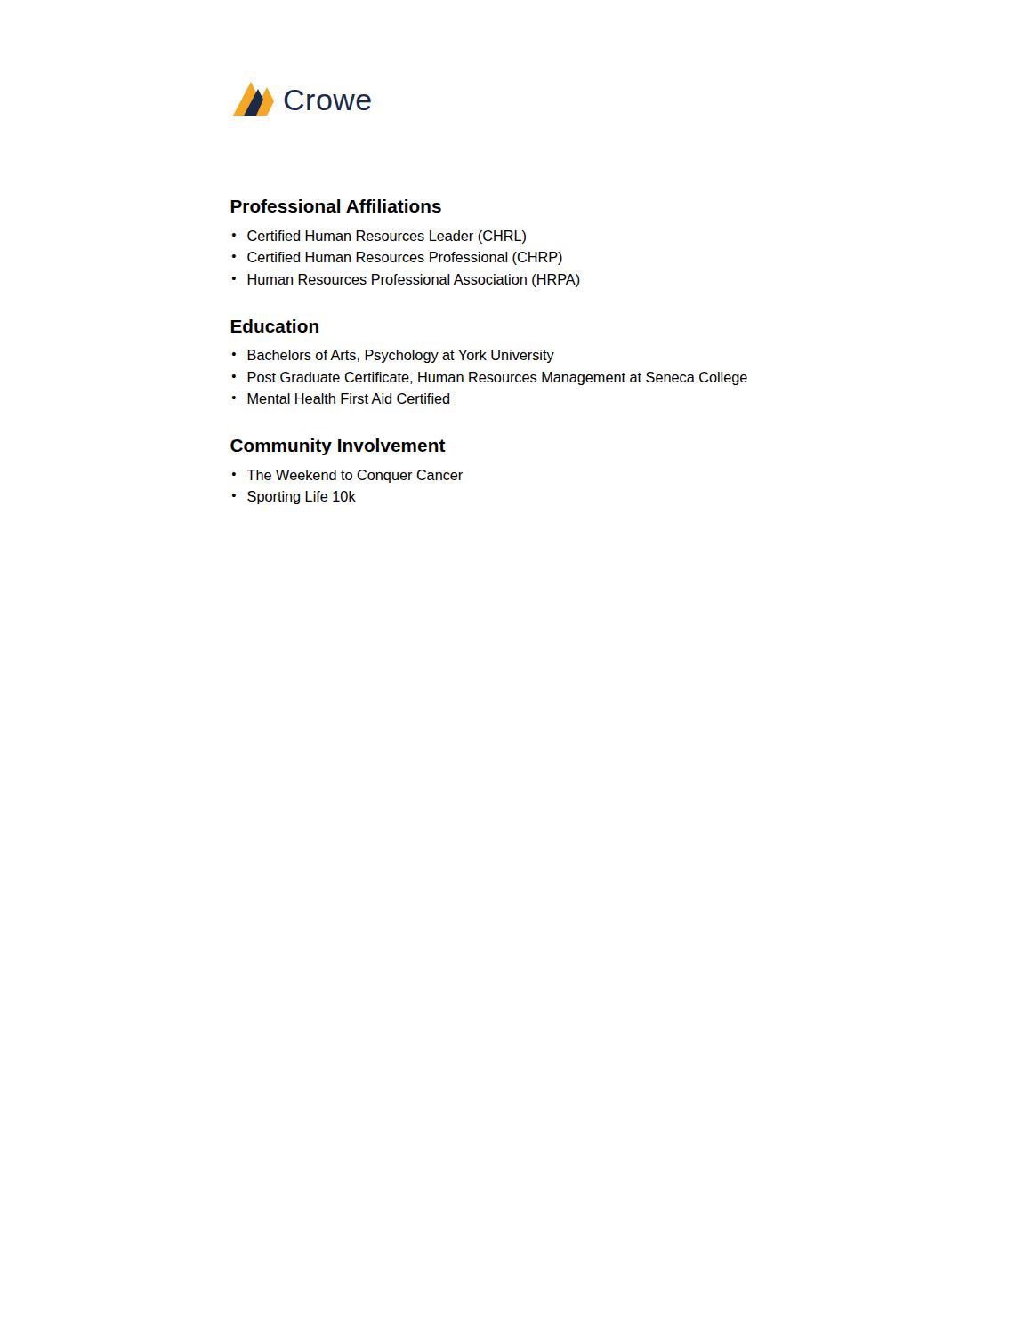Crowe
Professional Affiliations
Certified Human Resources Leader (CHRL)
Certified Human Resources Professional (CHRP)
Human Resources Professional Association (HRPA)
Education
Bachelors of Arts, Psychology at York University
Post Graduate Certificate, Human Resources Management at Seneca College
Mental Health First Aid Certified
Community Involvement
The Weekend to Conquer Cancer
Sporting Life 10k